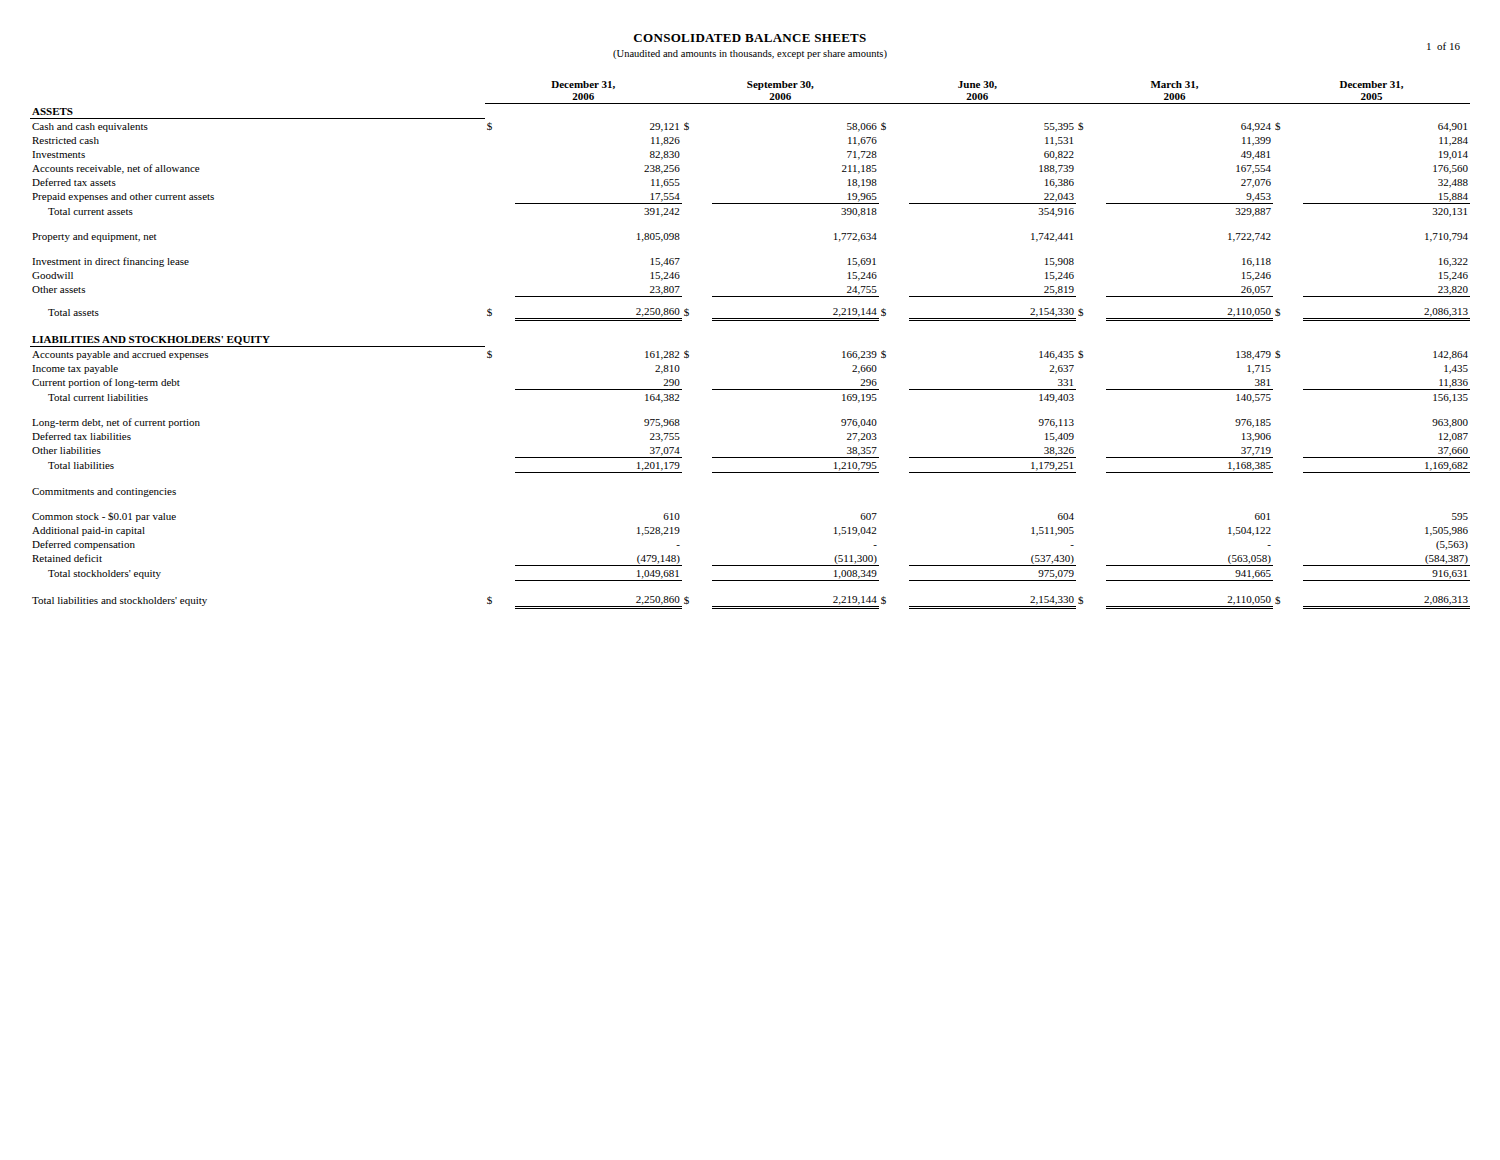1 of 16
CONSOLIDATED BALANCE SHEETS
(Unaudited and amounts in thousands, except per share amounts)
| | December 31, 2006 | September 30, 2006 | June 30, 2006 | March 31, 2006 | December 31, 2005 |
| ASSETS | | | | | |
| Cash and cash equivalents | $ | 29,121 | $ | 58,066 | $ | 55,395 | $ | 64,924 | $ | 64,901 |
| Restricted cash | | 11,826 | | 11,676 | | 11,531 | | 11,399 | | 11,284 |
| Investments | | 82,830 | | 71,728 | | 60,822 | | 49,481 | | 19,014 |
| Accounts receivable, net of allowance | | 238,256 | | 211,185 | | 188,739 | | 167,554 | | 176,560 |
| Deferred tax assets | | 11,655 | | 18,198 | | 16,386 | | 27,076 | | 32,488 |
| Prepaid expenses and other current assets | | 17,554 | | 19,965 | | 22,043 | | 9,453 | | 15,884 |
| Total current assets | | 391,242 | | 390,818 | | 354,916 | | 329,887 | | 320,131 |
| Property and equipment, net | | 1,805,098 | | 1,772,634 | | 1,742,441 | | 1,722,742 | | 1,710,794 |
| Investment in direct financing lease | | 15,467 | | 15,691 | | 15,908 | | 16,118 | | 16,322 |
| Goodwill | | 15,246 | | 15,246 | | 15,246 | | 15,246 | | 15,246 |
| Other assets | | 23,807 | | 24,755 | | 25,819 | | 26,057 | | 23,820 |
| Total assets | $ | 2,250,860 | $ | 2,219,144 | $ | 2,154,330 | $ | 2,110,050 | $ | 2,086,313 |
| LIABILITIES AND STOCKHOLDERS' EQUITY | | | | | |
| Accounts payable and accrued expenses | $ | 161,282 | $ | 166,239 | $ | 146,435 | $ | 138,479 | $ | 142,864 |
| Income tax payable | | 2,810 | | 2,660 | | 2,637 | | 1,715 | | 1,435 |
| Current portion of long-term debt | | 290 | | 296 | | 331 | | 381 | | 11,836 |
| Total current liabilities | | 164,382 | | 169,195 | | 149,403 | | 140,575 | | 156,135 |
| Long-term debt, net of current portion | | 975,968 | | 976,040 | | 976,113 | | 976,185 | | 963,800 |
| Deferred tax liabilities | | 23,755 | | 27,203 | | 15,409 | | 13,906 | | 12,087 |
| Other liabilities | | 37,074 | | 38,357 | | 38,326 | | 37,719 | | 37,660 |
| Total liabilities | | 1,201,179 | | 1,210,795 | | 1,179,251 | | 1,168,385 | | 1,169,682 |
| Commitments and contingencies | | | | | |
| Common stock - $0.01 par value | | 610 | | 607 | | 604 | | 601 | | 595 |
| Additional paid-in capital | | 1,528,219 | | 1,519,042 | | 1,511,905 | | 1,504,122 | | 1,505,986 |
| Deferred compensation | | - | | - | | - | | - | | (5,563) |
| Retained deficit | | (479,148) | | (511,300) | | (537,430) | | (563,058) | | (584,387) |
| Total stockholders' equity | | 1,049,681 | | 1,008,349 | | 975,079 | | 941,665 | | 916,631 |
| Total liabilities and stockholders' equity | $ | 2,250,860 | $ | 2,219,144 | $ | 2,154,330 | $ | 2,110,050 | $ | 2,086,313 |